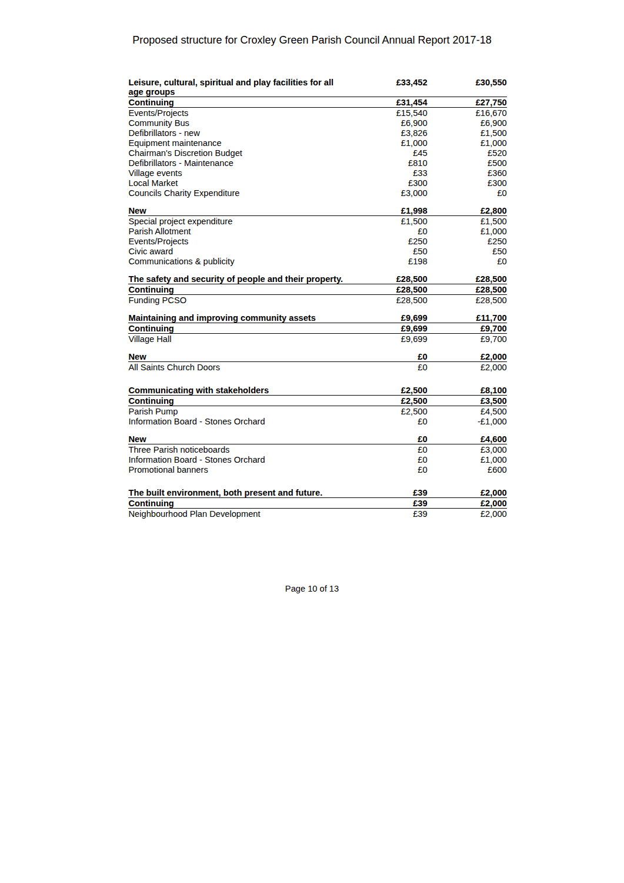Proposed structure for Croxley Green Parish Council Annual Report 2017-18
| Leisure, cultural, spiritual and play facilities for all age groups | £33,452 | £30,550 |
| Continuing | £31,454 | £27,750 |
| Events/Projects | £15,540 | £16,670 |
| Community Bus | £6,900 | £6,900 |
| Defibrillators - new | £3,826 | £1,500 |
| Equipment maintenance | £1,000 | £1,000 |
| Chairman's Discretion Budget | £45 | £520 |
| Defibrillators - Maintenance | £810 | £500 |
| Village events | £33 | £360 |
| Local Market | £300 | £300 |
| Councils Charity Expenditure | £3,000 | £0 |
| New | £1,998 | £2,800 |
| Special project expenditure | £1,500 | £1,500 |
| Parish Allotment | £0 | £1,000 |
| Events/Projects | £250 | £250 |
| Civic award | £50 | £50 |
| Communications & publicity | £198 | £0 |
| The safety and security of people and their property. | £28,500 | £28,500 |
| Continuing | £28,500 | £28,500 |
| Funding PCSO | £28,500 | £28,500 |
| Maintaining and improving community assets | £9,699 | £11,700 |
| Continuing | £9,699 | £9,700 |
| Village Hall | £9,699 | £9,700 |
| New | £0 | £2,000 |
| All Saints Church Doors | £0 | £2,000 |
| Communicating with stakeholders | £2,500 | £8,100 |
| Continuing | £2,500 | £3,500 |
| Parish Pump | £2,500 | £4,500 |
| Information Board - Stones Orchard | £0 | -£1,000 |
| New | £0 | £4,600 |
| Three Parish noticeboards | £0 | £3,000 |
| Information Board - Stones Orchard | £0 | £1,000 |
| Promotional banners | £0 | £600 |
| The built environment, both present and future. | £39 | £2,000 |
| Continuing | £39 | £2,000 |
| Neighbourhood Plan Development | £39 | £2,000 |
Page 10 of 13